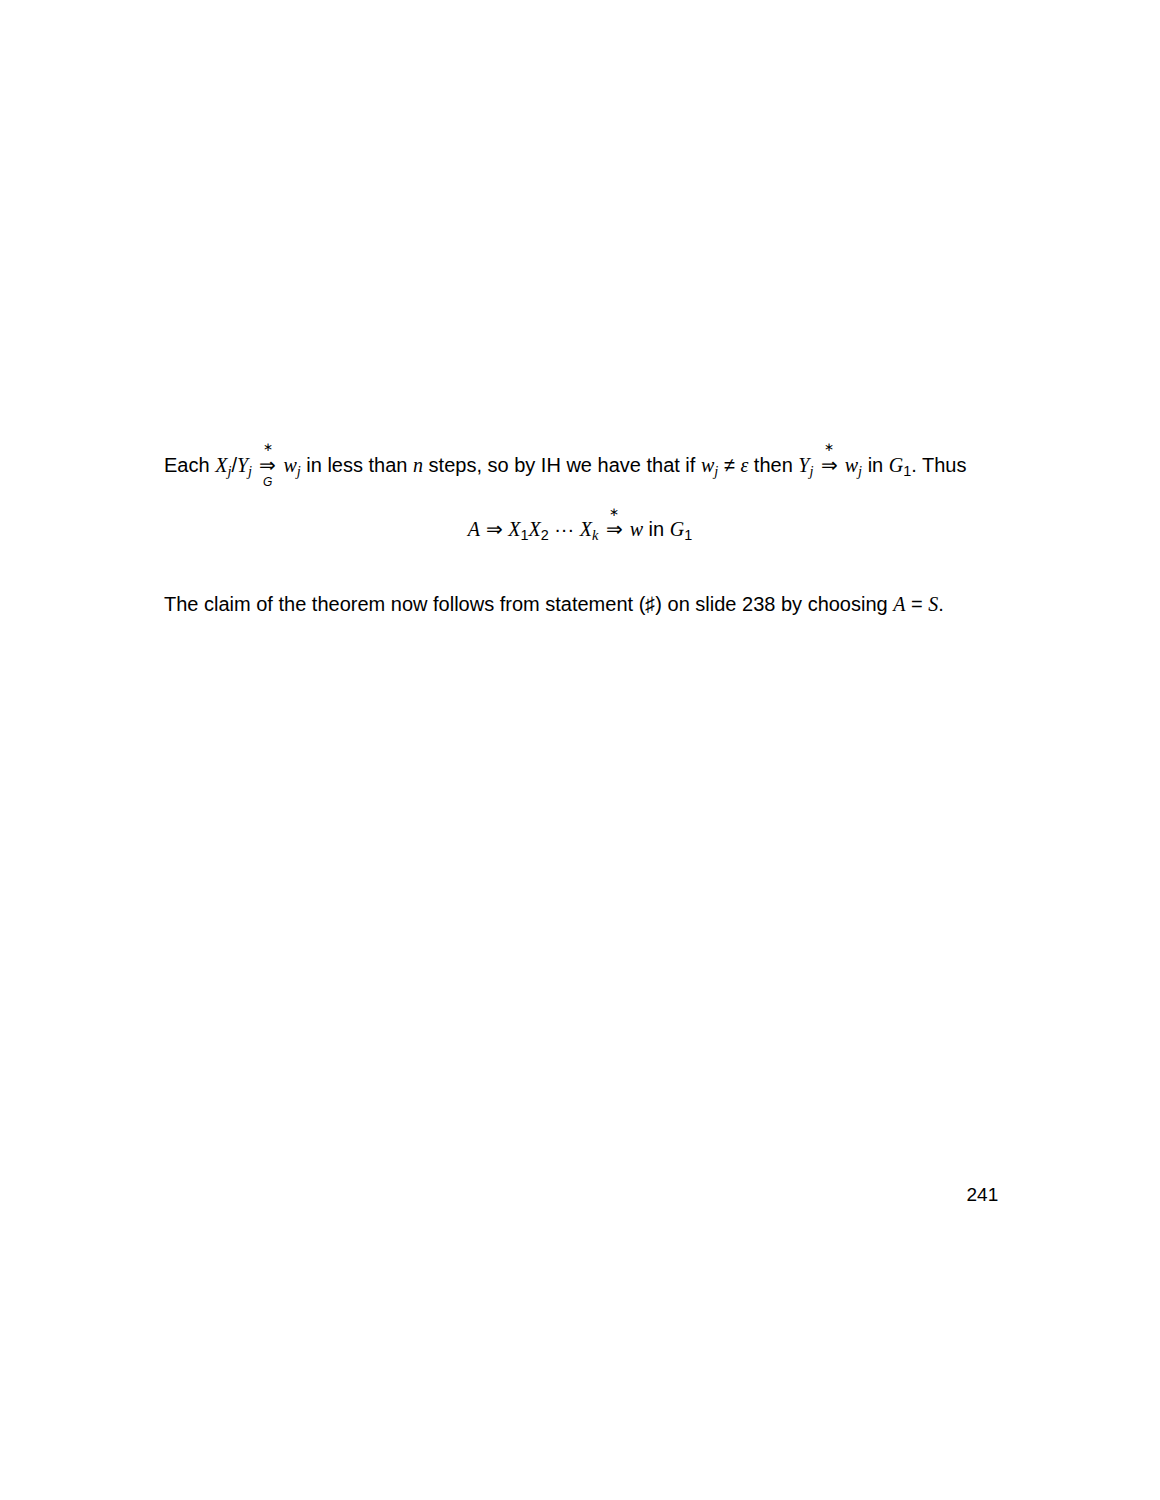Each Xj/Yj ∗⇒G wj in less than n steps, so by IH we have that if wj ≠ ε then Yj ∗⇒ wj in G1. Thus
A ⇒ X1 X2 ··· Xk ∗⇒ w in G1
The claim of the theorem now follows from statement (♯) on slide 238 by choosing A = S.
241